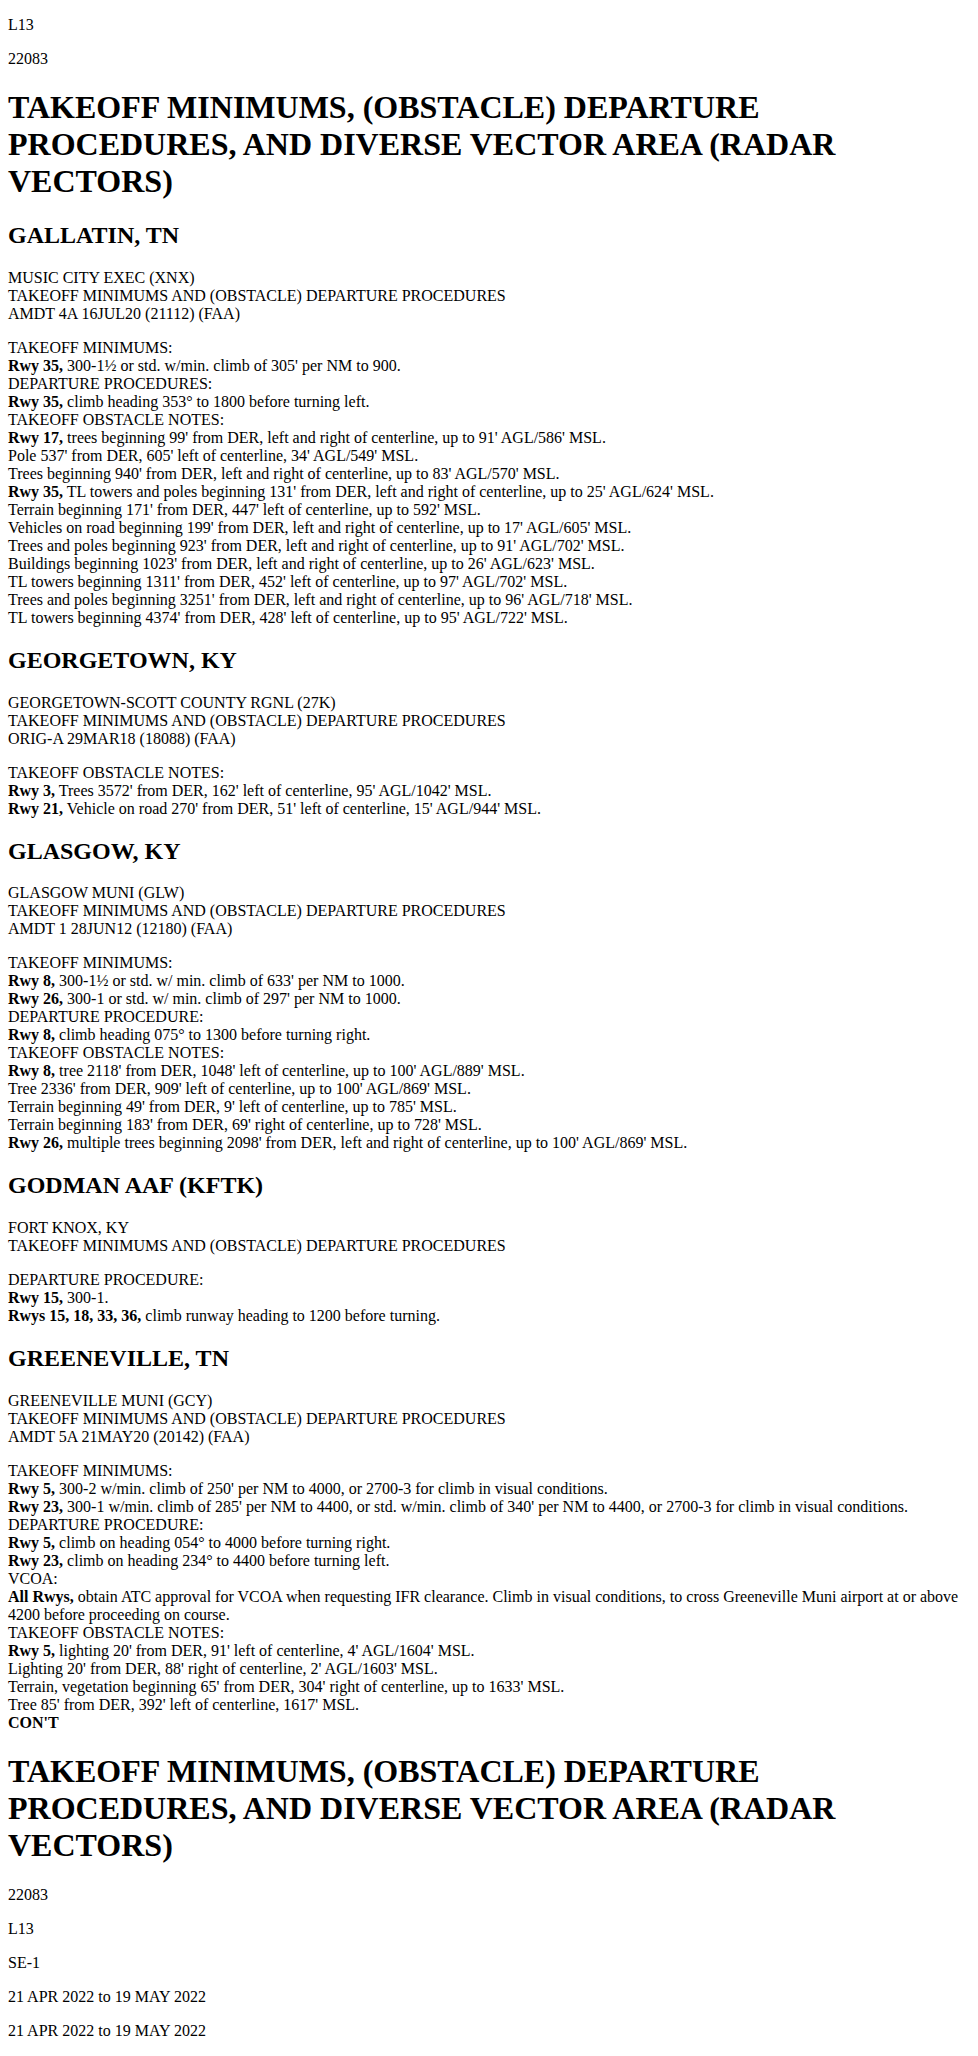L13
22083
TAKEOFF MINIMUMS, (OBSTACLE) DEPARTURE PROCEDURES, AND DIVERSE VECTOR AREA (RADAR VECTORS)
GALLATIN, TN
MUSIC CITY EXEC (XNX)
TAKEOFF MINIMUMS AND (OBSTACLE) DEPARTURE PROCEDURES
AMDT 4A 16JUL20 (21112) (FAA)
TAKEOFF MINIMUMS:
Rwy 35, 300-1½ or std. w/min. climb of 305' per NM to 900.
DEPARTURE PROCEDURES:
Rwy 35, climb heading 353° to 1800 before turning left.
TAKEOFF OBSTACLE NOTES:
Rwy 17, trees beginning 99' from DER, left and right of centerline, up to 91' AGL/586' MSL.
Pole 537' from DER, 605' left of centerline, 34' AGL/549' MSL.
Trees beginning 940' from DER, left and right of centerline, up to 83' AGL/570' MSL.
Rwy 35, TL towers and poles beginning 131' from DER, left and right of centerline, up to 25' AGL/624' MSL.
Terrain beginning 171' from DER, 447' left of centerline, up to 592' MSL.
Vehicles on road beginning 199' from DER, left and right of centerline, up to 17' AGL/605' MSL.
Trees and poles beginning 923' from DER, left and right of centerline, up to 91' AGL/702' MSL.
Buildings beginning 1023' from DER, left and right of centerline, up to 26' AGL/623' MSL.
TL towers beginning 1311' from DER, 452' left of centerline, up to 97' AGL/702' MSL.
Trees and poles beginning 3251' from DER, left and right of centerline, up to 96' AGL/718' MSL.
TL towers beginning 4374' from DER, 428' left of centerline, up to 95' AGL/722' MSL.
GEORGETOWN, KY
GEORGETOWN-SCOTT COUNTY RGNL (27K)
TAKEOFF MINIMUMS AND (OBSTACLE) DEPARTURE PROCEDURES
ORIG-A 29MAR18 (18088) (FAA)
TAKEOFF OBSTACLE NOTES:
Rwy 3, Trees 3572' from DER, 162' left of centerline, 95' AGL/1042' MSL.
Rwy 21, Vehicle on road 270' from DER, 51' left of centerline, 15' AGL/944' MSL.
GLASGOW, KY
GLASGOW MUNI (GLW)
TAKEOFF MINIMUMS AND (OBSTACLE) DEPARTURE PROCEDURES
AMDT 1 28JUN12 (12180) (FAA)
TAKEOFF MINIMUMS:
Rwy 8, 300-1½ or std. w/ min. climb of 633' per NM to 1000.
Rwy 26, 300-1 or std. w/ min. climb of 297' per NM to 1000.
DEPARTURE PROCEDURE:
Rwy 8, climb heading 075° to 1300 before turning right.
TAKEOFF OBSTACLE NOTES:
Rwy 8, tree 2118' from DER, 1048' left of centerline, up to 100' AGL/889' MSL.
Tree 2336' from DER, 909' left of centerline, up to 100' AGL/869' MSL.
Terrain beginning 49' from DER, 9' left of centerline, up to 785' MSL.
Terrain beginning 183' from DER, 69' right of centerline, up to 728' MSL.
Rwy 26, multiple trees beginning 2098' from DER, left and right of centerline, up to 100' AGL/869' MSL.
GODMAN AAF (KFTK)
FORT KNOX, KY
TAKEOFF MINIMUMS AND (OBSTACLE) DEPARTURE PROCEDURES
DEPARTURE PROCEDURE:
Rwy 15, 300-1.
Rwys 15, 18, 33, 36, climb runway heading to 1200 before turning.
GREENEVILLE, TN
GREENEVILLE MUNI (GCY)
TAKEOFF MINIMUMS AND (OBSTACLE) DEPARTURE PROCEDURES
AMDT 5A 21MAY20 (20142) (FAA)
TAKEOFF MINIMUMS:
Rwy 5, 300-2 w/min. climb of 250' per NM to 4000, or 2700-3 for climb in visual conditions.
Rwy 23, 300-1 w/min. climb of 285' per NM to 4400, or std. w/min. climb of 340' per NM to 4400, or 2700-3 for climb in visual conditions.
DEPARTURE PROCEDURE:
Rwy 5, climb on heading 054° to 4000 before turning right.
Rwy 23, climb on heading 234° to 4400 before turning left.
VCOA:
All Rwys, obtain ATC approval for VCOA when requesting IFR clearance. Climb in visual conditions, to cross Greeneville Muni airport at or above 4200 before proceeding on course.
TAKEOFF OBSTACLE NOTES:
Rwy 5, lighting 20' from DER, 91' left of centerline, 4' AGL/1604' MSL.
Lighting 20' from DER, 88' right of centerline, 2' AGL/1603' MSL.
Terrain, vegetation beginning 65' from DER, 304' right of centerline, up to 1633' MSL.
Tree 85' from DER, 392' left of centerline, 1617' MSL.
CON'T
TAKEOFF MINIMUMS, (OBSTACLE) DEPARTURE PROCEDURES, AND DIVERSE VECTOR AREA (RADAR VECTORS)
22083
L13
SE-1
21 APR 2022 to 19 MAY 2022
21 APR 2022 to 19 MAY 2022